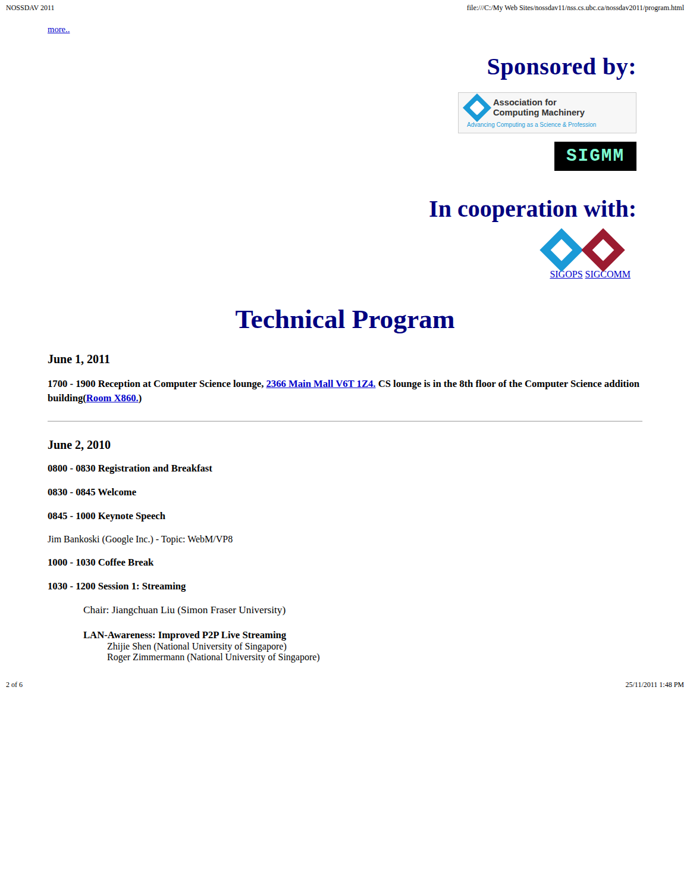NOSSDAV 2011
file:///C:/My Web Sites/nossdav11/nss.cs.ubc.ca/nossdav2011/program.html
more..
Sponsored by:
Association for
Computing Machinery
Advancing Computing as a Science & Profession
SIGMM
In cooperation with:
SIGOPS SIGCOMM
Technical Program
June 1, 2011
1700 - 1900 Reception at Computer Science lounge, 2366 Main Mall V6T 1Z4. CS lounge is in the 8th floor of the Computer Science addition building(Room X860.)
June 2, 2010
0800 - 0830 Registration and Breakfast
0830 - 0845 Welcome
0845 - 1000 Keynote Speech
Jim Bankoski (Google Inc.) - Topic: WebM/VP8
1000 - 1030 Coffee Break
1030 - 1200 Session 1: Streaming
Chair: Jiangchuan Liu (Simon Fraser University)
LAN-Awareness: Improved P2P Live Streaming
Zhijie Shen (National University of Singapore)
Roger Zimmermann (National University of Singapore)
2 of 6
25/11/2011 1:48 PM